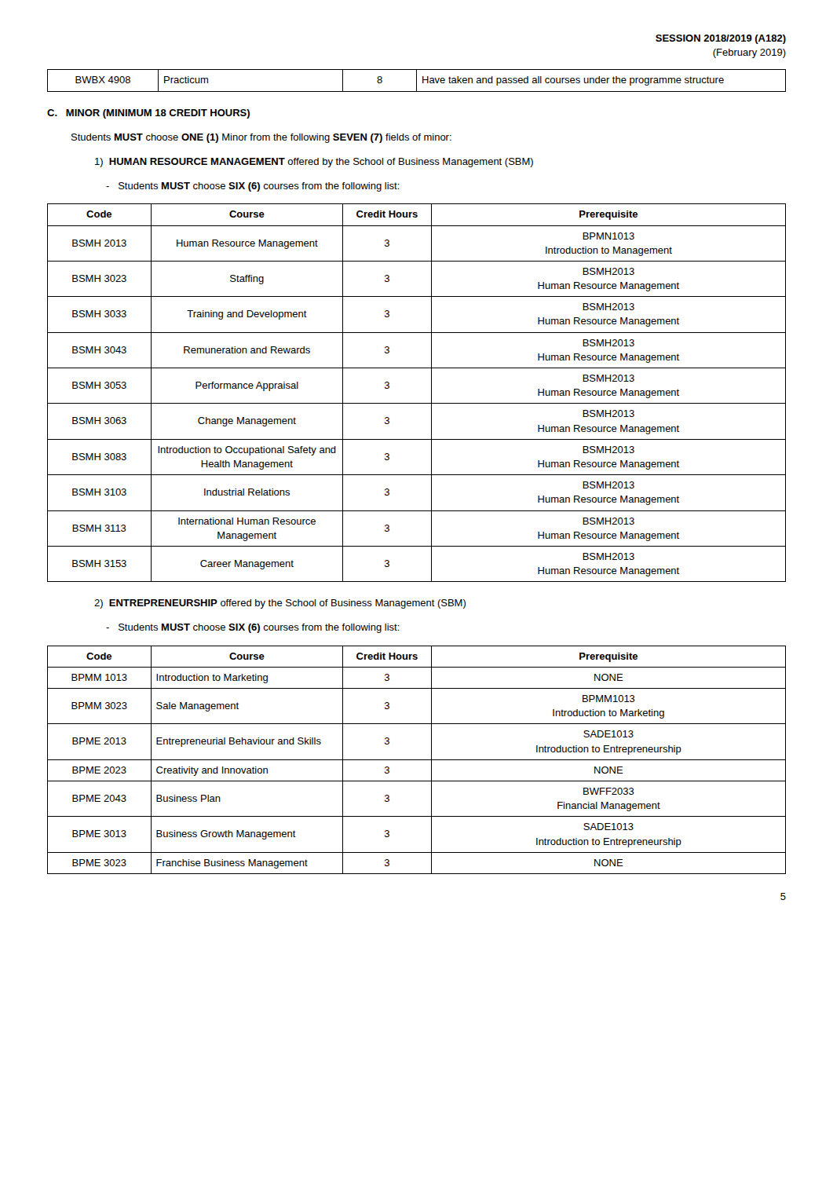SESSION 2018/2019 (A182)
(February 2019)
| BWBX 4908 | Practicum | 8 | Have taken and passed all courses under the programme structure |
C. MINOR (MINIMUM 18 CREDIT HOURS)
Students MUST choose ONE (1) Minor from the following SEVEN (7) fields of minor:
1) HUMAN RESOURCE MANAGEMENT offered by the School of Business Management (SBM)
- Students MUST choose SIX (6) courses from the following list:
| Code | Course | Credit Hours | Prerequisite |
| --- | --- | --- | --- |
| BSMH 2013 | Human Resource Management | 3 | BPMN1013 Introduction to Management |
| BSMH 3023 | Staffing | 3 | BSMH2013 Human Resource Management |
| BSMH 3033 | Training and Development | 3 | BSMH2013 Human Resource Management |
| BSMH 3043 | Remuneration and Rewards | 3 | BSMH2013 Human Resource Management |
| BSMH 3053 | Performance Appraisal | 3 | BSMH2013 Human Resource Management |
| BSMH 3063 | Change Management | 3 | BSMH2013 Human Resource Management |
| BSMH 3083 | Introduction to Occupational Safety and Health Management | 3 | BSMH2013 Human Resource Management |
| BSMH 3103 | Industrial Relations | 3 | BSMH2013 Human Resource Management |
| BSMH 3113 | International Human Resource Management | 3 | BSMH2013 Human Resource Management |
| BSMH 3153 | Career Management | 3 | BSMH2013 Human Resource Management |
2) ENTREPRENEURSHIP offered by the School of Business Management (SBM)
- Students MUST choose SIX (6) courses from the following list:
| Code | Course | Credit Hours | Prerequisite |
| --- | --- | --- | --- |
| BPMM 1013 | Introduction to Marketing | 3 | NONE |
| BPMM 3023 | Sale Management | 3 | BPMM1013 Introduction to Marketing |
| BPME 2013 | Entrepreneurial Behaviour and Skills | 3 | SADE1013 Introduction to Entrepreneurship |
| BPME 2023 | Creativity and Innovation | 3 | NONE |
| BPME 2043 | Business Plan | 3 | BWFF2033 Financial Management |
| BPME 3013 | Business Growth Management | 3 | SADE1013 Introduction to Entrepreneurship |
| BPME 3023 | Franchise Business Management | 3 | NONE |
5